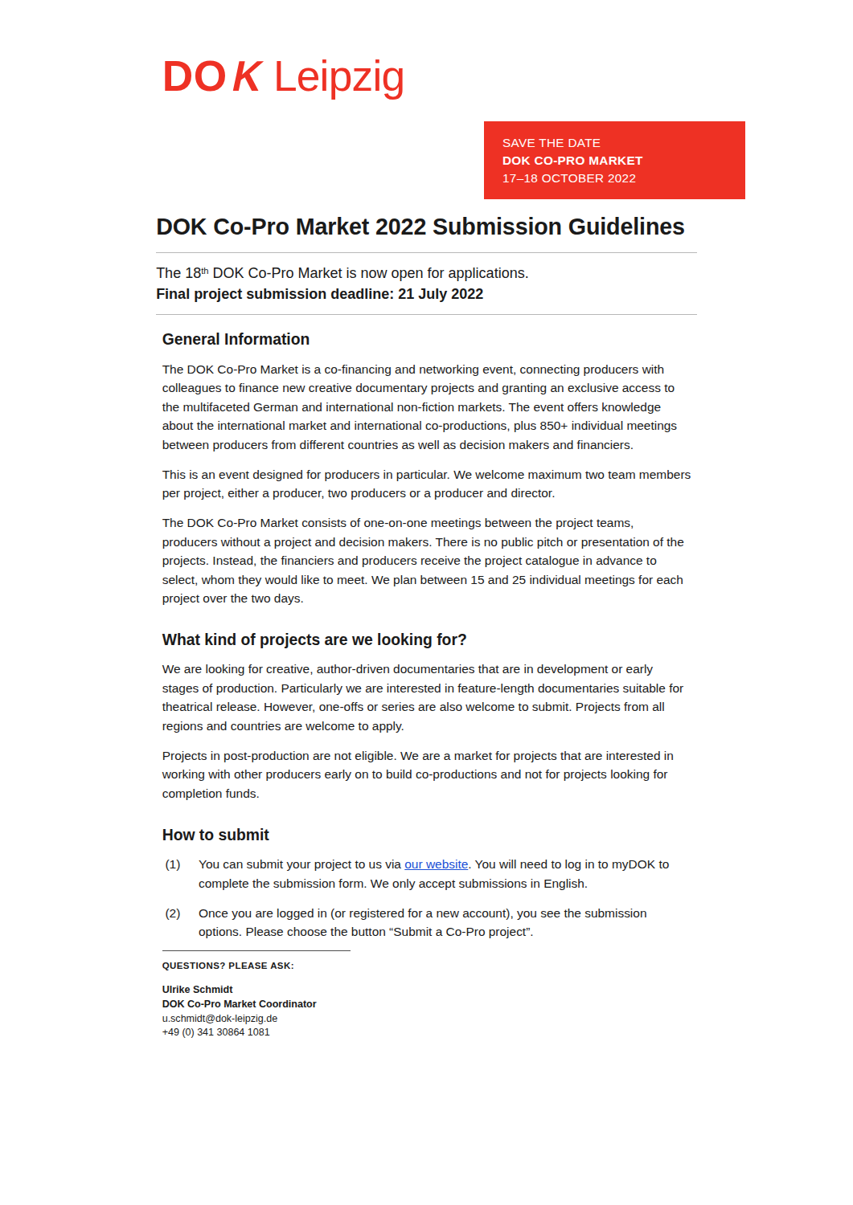DO KLeipzig
Save the date
DOK Co-Pro Market
17–18 October 2022
DOK Co-Pro Market 2022 Submission Guidelines
The 18th DOK Co-Pro Market is now open for applications.
Final project submission deadline: 21 July 2022
General Information
The DOK Co-Pro Market is a co-financing and networking event, connecting producers with colleagues to finance new creative documentary projects and granting an exclusive access to the multifaceted German and international non-fiction markets. The event offers knowledge about the international market and international co-productions, plus 850+ individual meetings between producers from different countries as well as decision makers and financiers.
This is an event designed for producers in particular. We welcome maximum two team members per project, either a producer, two producers or a producer and director.
The DOK Co-Pro Market consists of one-on-one meetings between the project teams, producers without a project and decision makers. There is no public pitch or presentation of the projects. Instead, the financiers and producers receive the project catalogue in advance to select, whom they would like to meet. We plan between 15 and 25 individual meetings for each project over the two days.
What kind of projects are we looking for?
We are looking for creative, author-driven documentaries that are in development or early stages of production. Particularly we are interested in feature-length documentaries suitable for theatrical release. However, one-offs or series are also welcome to submit. Projects from all regions and countries are welcome to apply.
Projects in post-production are not eligible. We are a market for projects that are interested in working with other producers early on to build co-productions and not for projects looking for completion funds.
How to submit
You can submit your project to us via our website. You will need to log in to myDOK to complete the submission form. We only accept submissions in English.
Once you are logged in (or registered for a new account), you see the submission options. Please choose the button “Submit a Co-Pro project”.
Questions? Please ask:
Ulrike Schmidt
DOK Co-Pro Market Coordinator
u.schmidt@dok-leipzig.de
+49 (0) 341 30864 1081